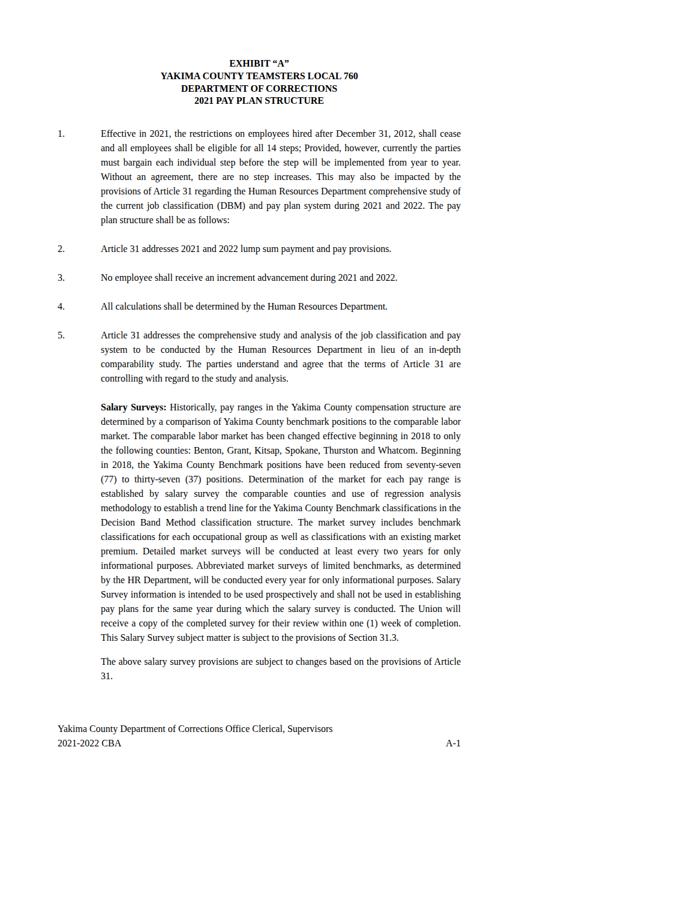EXHIBIT “A”
YAKIMA COUNTY TEAMSTERS LOCAL 760
DEPARTMENT OF CORRECTIONS
2021 PAY PLAN STRUCTURE
Effective in 2021, the restrictions on employees hired after December 31, 2012, shall cease and all employees shall be eligible for all 14 steps; Provided, however, currently the parties must bargain each individual step before the step will be implemented from year to year. Without an agreement, there are no step increases. This may also be impacted by the provisions of Article 31 regarding the Human Resources Department comprehensive study of the current job classification (DBM) and pay plan system during 2021 and 2022. The pay plan structure shall be as follows:
Article 31 addresses 2021 and 2022 lump sum payment and pay provisions.
No employee shall receive an increment advancement during 2021 and 2022.
All calculations shall be determined by the Human Resources Department.
Article 31 addresses the comprehensive study and analysis of the job classification and pay system to be conducted by the Human Resources Department in lieu of an in-depth comparability study. The parties understand and agree that the terms of Article 31 are controlling with regard to the study and analysis.
Salary Surveys: Historically, pay ranges in the Yakima County compensation structure are determined by a comparison of Yakima County benchmark positions to the comparable labor market. The comparable labor market has been changed effective beginning in 2018 to only the following counties: Benton, Grant, Kitsap, Spokane, Thurston and Whatcom. Beginning in 2018, the Yakima County Benchmark positions have been reduced from seventy-seven (77) to thirty-seven (37) positions. Determination of the market for each pay range is established by salary survey the comparable counties and use of regression analysis methodology to establish a trend line for the Yakima County Benchmark classifications in the Decision Band Method classification structure. The market survey includes benchmark classifications for each occupational group as well as classifications with an existing market premium. Detailed market surveys will be conducted at least every two years for only informational purposes. Abbreviated market surveys of limited benchmarks, as determined by the HR Department, will be conducted every year for only informational purposes. Salary Survey information is intended to be used prospectively and shall not be used in establishing pay plans for the same year during which the salary survey is conducted. The Union will receive a copy of the completed survey for their review within one (1) week of completion. This Salary Survey subject matter is subject to the provisions of Section 31.3.
The above salary survey provisions are subject to changes based on the provisions of Article 31.
Yakima County Department of Corrections Office Clerical, Supervisors
2021-2022 CBA
A-1